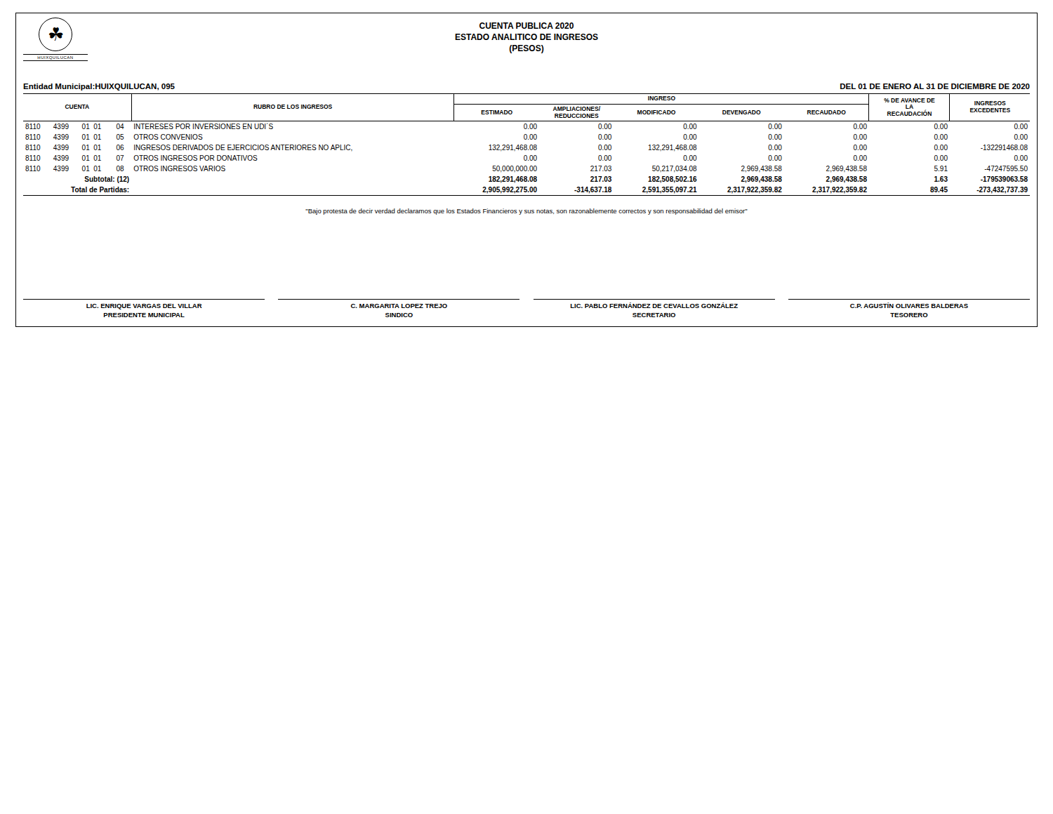☘
HUIXQUILUCAN
CUENTA PUBLICA 2020
ESTADO ANALITICO DE INGRESOS
(PESOS)
Entidad Municipal:HUIXQUILUCAN, 095
DEL 01 DE ENERO AL 31 DE DICIEMBRE DE 2020
| CUENTA | RUBRO DE LOS INGRESOS | INGRESO | % DE AVANCE DE LA RECAUDACIÓN | INGRESOS EXCEDENTES |
| --- | --- | --- | --- | --- |
| ESTIMADO | AMPLIACIONES/ REDUCCIONES | MODIFICADO | DEVENGADO | RECAUDADO |
| 8110 | 4399 | 01 01 | 04 | INTERESES POR INVERSIONES EN UDI´S | 0.00 | 0.00 | 0.00 | 0.00 | 0.00 | 0.00 | 0.00 |
| 8110 | 4399 | 01 01 | 05 | OTROS CONVENIOS | 0.00 | 0.00 | 0.00 | 0.00 | 0.00 | 0.00 | 0.00 |
| 8110 | 4399 | 01 01 | 06 | INGRESOS DERIVADOS DE EJERCICIOS ANTERIORES NO APLIC, | 132,291,468.08 | 0.00 | 132,291,468.08 | 0.00 | 0.00 | 0.00 | -132291468.08 |
| 8110 | 4399 | 01 01 | 07 | OTROS INGRESOS POR DONATIVOS | 0.00 | 0.00 | 0.00 | 0.00 | 0.00 | 0.00 | 0.00 |
| 8110 | 4399 | 01 01 | 08 | OTROS INGRESOS VARIOS | 50,000,000.00 | 217.03 | 50,217,034.08 | 2,969,438.58 | 2,969,438.58 | 5.91 | -47247595.50 |
| Subtotal: (12) | | 182,291,468.08 | 217.03 | 182,508,502.16 | 2,969,438.58 | 2,969,438.58 | 1.63 | -179539063.58 |
| Total de Partidas: | | 2,905,992,275.00 | -314,637.18 | 2,591,355,097.21 | 2,317,922,359.82 | 2,317,922,359.82 | 89.45 | -273,432,737.39 |
"Bajo protesta de decir verdad declaramos que los Estados Financieros y sus notas, son razonablemente correctos y son responsabilidad del emisor"
LIC. ENRIQUE VARGAS DEL VILLAR
PRESIDENTE MUNICIPAL
C. MARGARITA LOPEZ TREJO
SINDICO
LIC. PABLO FERNÁNDEZ DE CEVALLOS GONZÁLEZ
SECRETARIO
C.P. AGUSTÍN OLIVARES BALDERAS
TESORERO